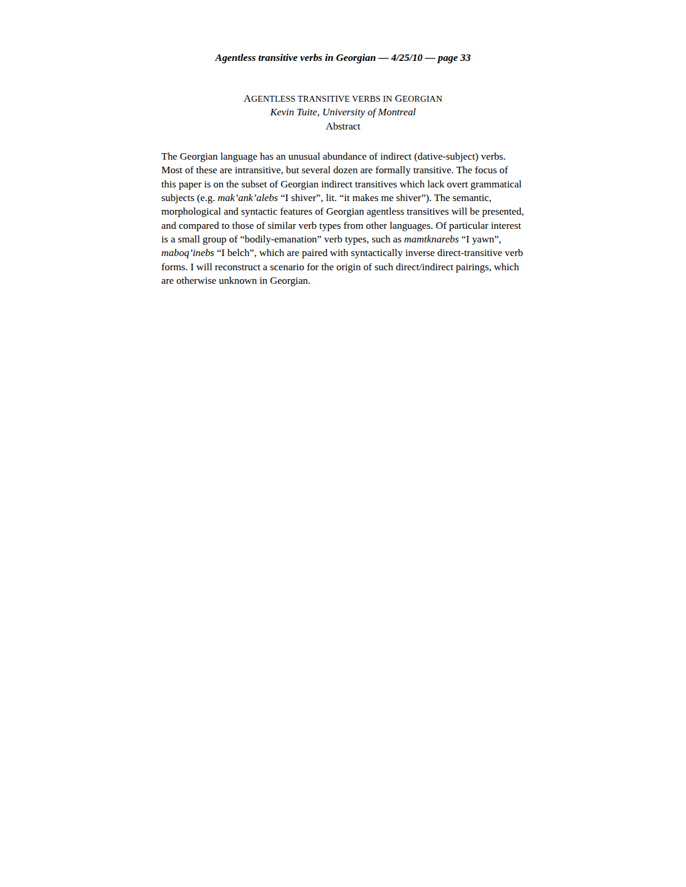Agentless transitive verbs in Georgian — 4/25/10 — page 33
AGENTLESS TRANSITIVE VERBS IN GEORGIAN
Kevin Tuite, University of Montreal
Abstract
The Georgian language has an unusual abundance of indirect (dative-subject) verbs. Most of these are intransitive, but several dozen are formally transitive. The focus of this paper is on the subset of Georgian indirect transitives which lack overt grammatical subjects (e.g. mak’ank’alebs “I shiver”, lit. “it makes me shiver”). The semantic, morphological and syntactic features of Georgian agentless transitives will be presented, and compared to those of similar verb types from other languages. Of particular interest is a small group of “bodily-emanation” verb types, such as mamtknarebs “I yawn”, maboq’inebs “I belch”, which are paired with syntactically inverse direct-transitive verb forms. I will reconstruct a scenario for the origin of such direct/indirect pairings, which are otherwise unknown in Georgian.